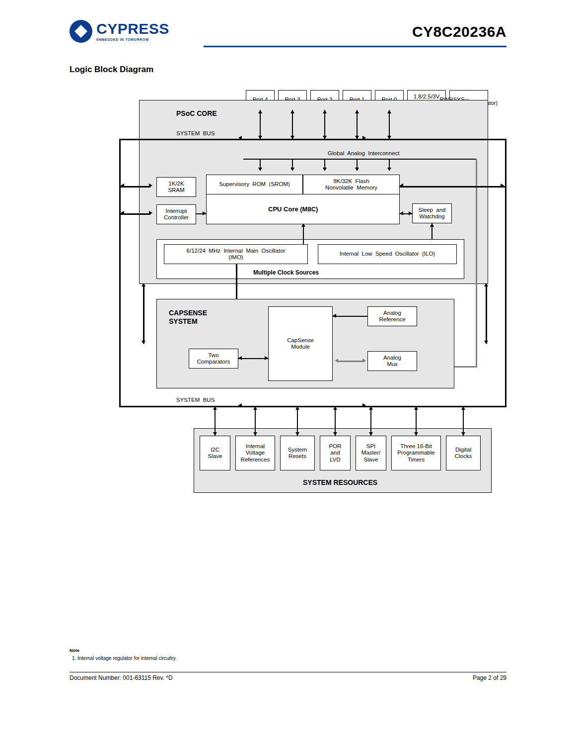CYPRESS
EMBEDDED IN TOMORROW
CY8C20236A
Logic Block Diagram
Port 4
Port 3
Port 2
Port 1
Port 0
1.8/2.5/3V
LDO
PWRSYS [1]
(Regulator)
PSoC CORE
SYSTEM BUS
Global Analog Interconnect
1K/2K
SRAM
Interrupt
Controller
Supervisory ROM (SROM)
8K/32K Flash
Nonvolatile Memory
CPU Core (M8C)
Sleep and
Watchdog
6/12/24 MHz Internal Main Oscillator
(IMO)
Internal Low Speed Oscillator (ILO)
Multiple Clock Sources
CAPSENSE
SYSTEM
CapSense
Module
Analog
Reference
Analog
Mux
Two
Comparators
SYSTEM BUS
I2C
Slave
Internal
Voltage
References
System
Resets
POR
and
LVD
SPI
Master/
Slave
Three 16-Bit
Programmable
Timers
Digital
Clocks
SYSTEM RESOURCES
Note
Internal voltage regulator for internal circuitry.
Document Number: 001-63115 Rev. *D
Page 2 of 29